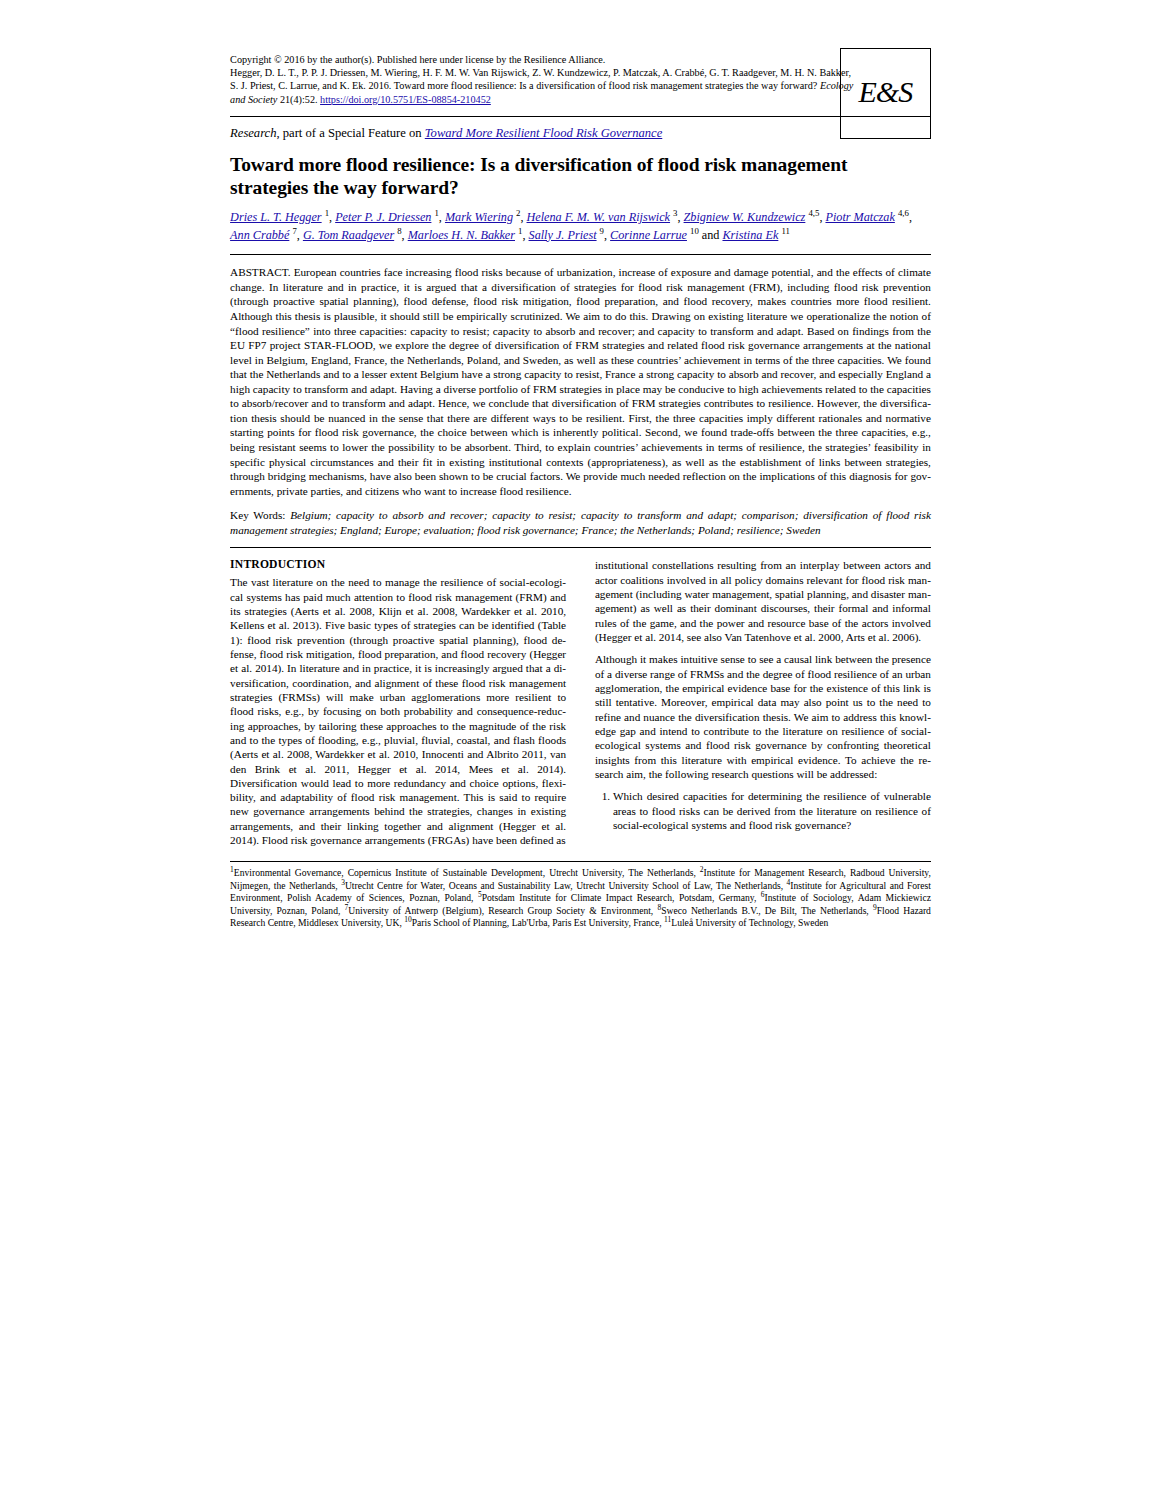E&S
Copyright © 2016 by the author(s). Published here under license by the Resilience Alliance.
Hegger, D. L. T., P. P. J. Driessen, M. Wiering, H. F. M. W. Van Rijswick, Z. W. Kundzewicz, P. Matczak, A. Crabbé, G. T. Raadgever, M. H. N. Bakker, S. J. Priest, C. Larrue, and K. Ek. 2016. Toward more flood resilience: Is a diversification of flood risk management strategies the way forward? Ecology and Society 21(4):52. https://doi.org/10.5751/ES-08854-210452
Research, part of a Special Feature on Toward More Resilient Flood Risk Governance
Toward more flood resilience: Is a diversification of flood risk management
strategies the way forward?
Dries L. T. Hegger 1, Peter P. J. Driessen 1, Mark Wiering 2, Helena F. M. W. van Rijswick 3, Zbigniew W. Kundzewicz 4,5, Piotr Matczak 4,6, Ann Crabbé 7, G. Tom Raadgever 8, Marloes H. N. Bakker 1, Sally J. Priest 9, Corinne Larrue 10 and Kristina Ek 11
ABSTRACT. European countries face increasing flood risks because of urbanization, increase of exposure and damage potential, and the effects of climate change. In literature and in practice, it is argued that a diversification of strategies for flood risk management (FRM), including flood risk prevention (through proactive spatial planning), flood defense, flood risk mitigation, flood preparation, and flood recovery, makes countries more flood resilient. Although this thesis is plausible, it should still be empirically scrutinized. We aim to do this. Drawing on existing literature we operationalize the notion of “flood resilience” into three capacities: capacity to resist; capacity to absorb and recover; and capacity to transform and adapt. Based on findings from the EU FP7 project STAR-FLOOD, we explore the degree of diversification of FRM strategies and related flood risk governance arrangements at the national level in Belgium, England, France, the Netherlands, Poland, and Sweden, as well as these countries’ achievement in terms of the three capacities. We found that the Netherlands and to a lesser extent Belgium have a strong capacity to resist, France a strong capacity to absorb and recover, and especially England a high capacity to transform and adapt. Having a diverse portfolio of FRM strategies in place may be conducive to high achievements related to the capacities to absorb/recover and to transform and adapt. Hence, we conclude that diversification of FRM strategies contributes to resilience. However, the diversification thesis should be nuanced in the sense that there are different ways to be resilient. First, the three capacities imply different rationales and normative starting points for flood risk governance, the choice between which is inherently political. Second, we found trade-offs between the three capacities, e.g., being resistant seems to lower the possibility to be absorbent. Third, to explain countries’ achievements in terms of resilience, the strategies’ feasibility in specific physical circumstances and their fit in existing institutional contexts (appropriateness), as well as the establishment of links between strategies, through bridging mechanisms, have also been shown to be crucial factors. We provide much needed reflection on the implications of this diagnosis for governments, private parties, and citizens who want to increase flood resilience.
Key Words: Belgium; capacity to absorb and recover; capacity to resist; capacity to transform and adapt; comparison; diversification of flood risk management strategies; England; Europe; evaluation; flood risk governance; France; the Netherlands; Poland; resilience; Sweden
INTRODUCTION
The vast literature on the need to manage the resilience of social-ecological systems has paid much attention to flood risk management (FRM) and its strategies (Aerts et al. 2008, Klijn et al. 2008, Wardekker et al. 2010, Kellens et al. 2013). Five basic types of strategies can be identified (Table 1): flood risk prevention (through proactive spatial planning), flood defense, flood risk mitigation, flood preparation, and flood recovery (Hegger et al. 2014). In literature and in practice, it is increasingly argued that a diversification, coordination, and alignment of these flood risk management strategies (FRMSs) will make urban agglomerations more resilient to flood risks, e.g., by focusing on both probability and consequence-reducing approaches, by tailoring these approaches to the magnitude of the risk and to the types of flooding, e.g., pluvial, fluvial, coastal, and flash floods (Aerts et al. 2008, Wardekker et al. 2010, Innocenti and Albrito 2011, van den Brink et al. 2011, Hegger et al. 2014, Mees et al. 2014). Diversification would lead to more redundancy and choice options, flexibility, and adaptability of flood risk management. This is said to require new governance arrangements behind the strategies, changes in existing arrangements, and their linking together and alignment (Hegger et al. 2014). Flood risk governance arrangements (FRGAs) have been defined as
institutional constellations resulting from an interplay between actors and actor coalitions involved in all policy domains relevant for flood risk management (including water management, spatial planning, and disaster management) as well as their dominant discourses, their formal and informal rules of the game, and the power and resource base of the actors involved (Hegger et al. 2014, see also Van Tatenhove et al. 2000, Arts et al. 2006).
Although it makes intuitive sense to see a causal link between the presence of a diverse range of FRMSs and the degree of flood resilience of an urban agglomeration, the empirical evidence base for the existence of this link is still tentative. Moreover, empirical data may also point us to the need to refine and nuance the diversification thesis. We aim to address this knowledge gap and intend to contribute to the literature on resilience of social-ecological systems and flood risk governance by confronting theoretical insights from this literature with empirical evidence. To achieve the research aim, the following research questions will be addressed:
Which desired capacities for determining the resilience of vulnerable areas to flood risks can be derived from the literature on resilience of social-ecological systems and flood risk governance?
1Environmental Governance, Copernicus Institute of Sustainable Development, Utrecht University, The Netherlands, 2Institute for Management Research, Radboud University, Nijmegen, the Netherlands, 3Utrecht Centre for Water, Oceans and Sustainability Law, Utrecht University School of Law, The Netherlands, 4Institute for Agricultural and Forest Environment, Polish Academy of Sciences, Poznan, Poland, 5Potsdam Institute for Climate Impact Research, Potsdam, Germany, 6Institute of Sociology, Adam Mickiewicz University, Poznan, Poland, 7University of Antwerp (Belgium), Research Group Society & Environment, 8Sweco Netherlands B.V., De Bilt, The Netherlands, 9Flood Hazard Research Centre, Middlesex University, UK, 10Paris School of Planning, Lab'Urba, Paris Est University, France, 11Luleå University of Technology, Sweden